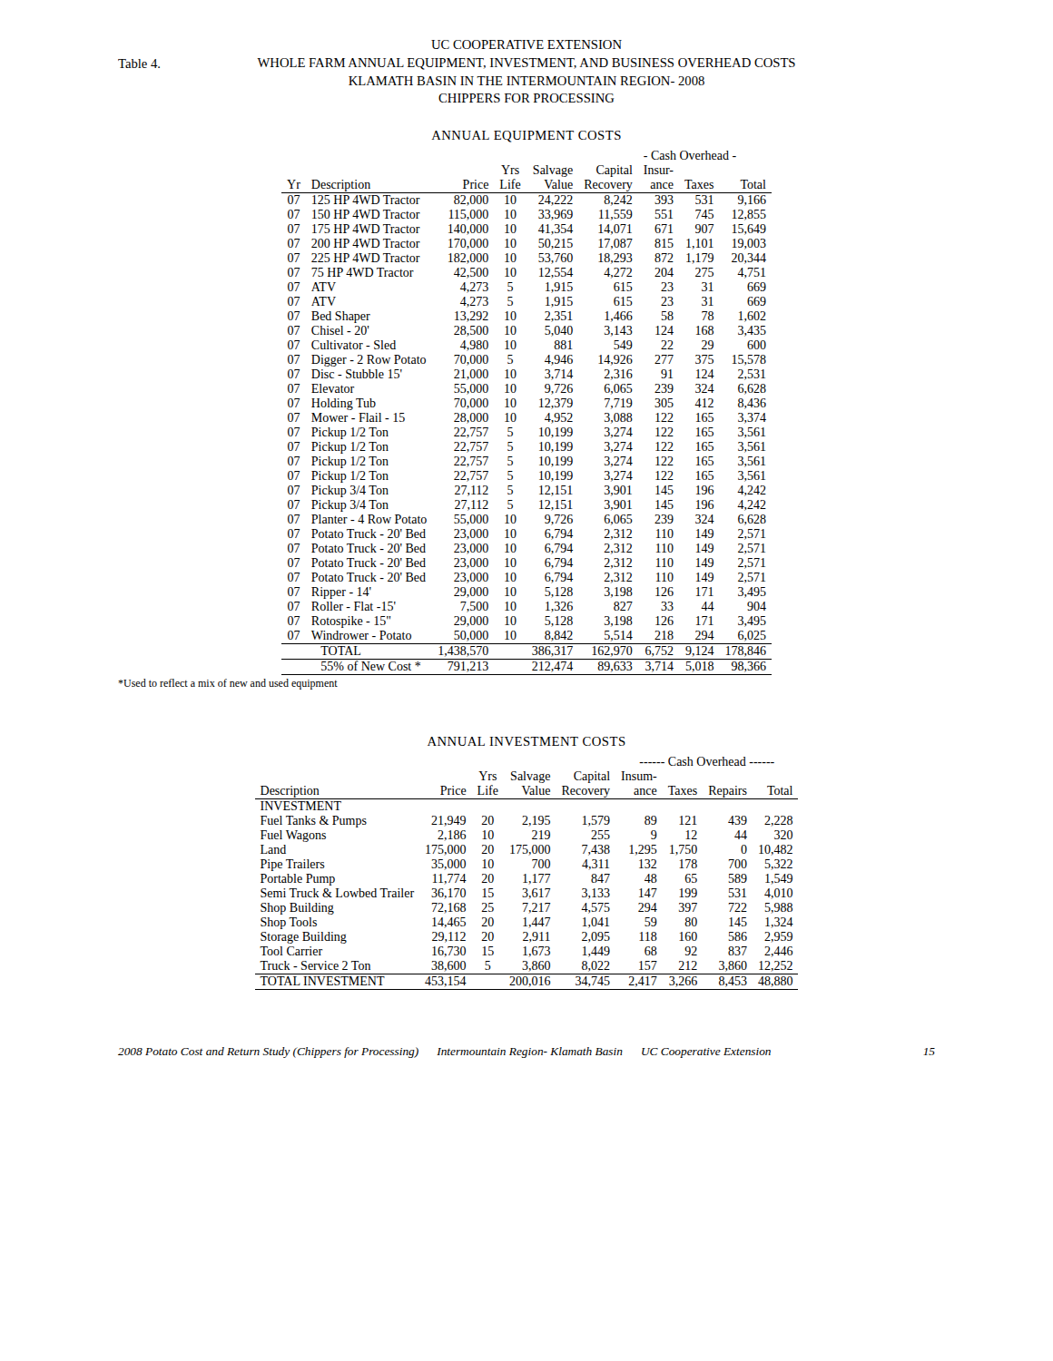Table 4.
UC COOPERATIVE EXTENSION
WHOLE FARM ANNUAL EQUIPMENT, INVESTMENT, AND BUSINESS OVERHEAD COSTS
KLAMATH BASIN IN THE INTERMOUNTAIN REGION- 2008
CHIPPERS FOR PROCESSING
ANNUAL EQUIPMENT COSTS
| | - Cash Overhead - |
| | | | Yrs | Salvage | Capital | Insur- | | |
| Yr | Description | Price | Life | Value | Recovery | ance | Taxes | Total |
| 07 | 125 HP 4WD Tractor | 82,000 | 10 | 24,222 | 8,242 | 393 | 531 | 9,166 |
| 07 | 150 HP 4WD Tractor | 115,000 | 10 | 33,969 | 11,559 | 551 | 745 | 12,855 |
| 07 | 175 HP 4WD Tractor | 140,000 | 10 | 41,354 | 14,071 | 671 | 907 | 15,649 |
| 07 | 200 HP 4WD Tractor | 170,000 | 10 | 50,215 | 17,087 | 815 | 1,101 | 19,003 |
| 07 | 225 HP 4WD Tractor | 182,000 | 10 | 53,760 | 18,293 | 872 | 1,179 | 20,344 |
| 07 | 75 HP 4WD Tractor | 42,500 | 10 | 12,554 | 4,272 | 204 | 275 | 4,751 |
| 07 | ATV | 4,273 | 5 | 1,915 | 615 | 23 | 31 | 669 |
| 07 | ATV | 4,273 | 5 | 1,915 | 615 | 23 | 31 | 669 |
| 07 | Bed Shaper | 13,292 | 10 | 2,351 | 1,466 | 58 | 78 | 1,602 |
| 07 | Chisel - 20' | 28,500 | 10 | 5,040 | 3,143 | 124 | 168 | 3,435 |
| 07 | Cultivator - Sled | 4,980 | 10 | 881 | 549 | 22 | 29 | 600 |
| 07 | Digger - 2 Row Potato | 70,000 | 5 | 4,946 | 14,926 | 277 | 375 | 15,578 |
| 07 | Disc - Stubble 15' | 21,000 | 10 | 3,714 | 2,316 | 91 | 124 | 2,531 |
| 07 | Elevator | 55,000 | 10 | 9,726 | 6,065 | 239 | 324 | 6,628 |
| 07 | Holding Tub | 70,000 | 10 | 12,379 | 7,719 | 305 | 412 | 8,436 |
| 07 | Mower - Flail - 15 | 28,000 | 10 | 4,952 | 3,088 | 122 | 165 | 3,374 |
| 07 | Pickup 1/2 Ton | 22,757 | 5 | 10,199 | 3,274 | 122 | 165 | 3,561 |
| 07 | Pickup 1/2 Ton | 22,757 | 5 | 10,199 | 3,274 | 122 | 165 | 3,561 |
| 07 | Pickup 1/2 Ton | 22,757 | 5 | 10,199 | 3,274 | 122 | 165 | 3,561 |
| 07 | Pickup 1/2 Ton | 22,757 | 5 | 10,199 | 3,274 | 122 | 165 | 3,561 |
| 07 | Pickup 3/4 Ton | 27,112 | 5 | 12,151 | 3,901 | 145 | 196 | 4,242 |
| 07 | Pickup 3/4 Ton | 27,112 | 5 | 12,151 | 3,901 | 145 | 196 | 4,242 |
| 07 | Planter - 4 Row Potato | 55,000 | 10 | 9,726 | 6,065 | 239 | 324 | 6,628 |
| 07 | Potato Truck - 20' Bed | 23,000 | 10 | 6,794 | 2,312 | 110 | 149 | 2,571 |
| 07 | Potato Truck - 20' Bed | 23,000 | 10 | 6,794 | 2,312 | 110 | 149 | 2,571 |
| 07 | Potato Truck - 20' Bed | 23,000 | 10 | 6,794 | 2,312 | 110 | 149 | 2,571 |
| 07 | Potato Truck - 20' Bed | 23,000 | 10 | 6,794 | 2,312 | 110 | 149 | 2,571 |
| 07 | Ripper - 14' | 29,000 | 10 | 5,128 | 3,198 | 126 | 171 | 3,495 |
| 07 | Roller - Flat -15' | 7,500 | 10 | 1,326 | 827 | 33 | 44 | 904 |
| 07 | Rotospike - 15" | 29,000 | 10 | 5,128 | 3,198 | 126 | 171 | 3,495 |
| 07 | Windrower - Potato | 50,000 | 10 | 8,842 | 5,514 | 218 | 294 | 6,025 |
| | TOTAL | 1,438,570 | | 386,317 | 162,970 | 6,752 | 9,124 | 178,846 |
| | 55% of New Cost * | 791,213 | | 212,474 | 89,633 | 3,714 | 5,018 | 98,366 |
*Used to reflect a mix of new and used equipment
ANNUAL INVESTMENT COSTS
| | ------ Cash Overhead ------ |
| | | Yrs | Salvage | Capital | Insum- | | | |
| Description | Price | Life | Value | Recovery | ance | Taxes | Repairs | Total |
| INVESTMENT | | | | | | | | |
| Fuel Tanks & Pumps | 21,949 | 20 | 2,195 | 1,579 | 89 | 121 | 439 | 2,228 |
| Fuel Wagons | 2,186 | 10 | 219 | 255 | 9 | 12 | 44 | 320 |
| Land | 175,000 | 20 | 175,000 | 7,438 | 1,295 | 1,750 | 0 | 10,482 |
| Pipe Trailers | 35,000 | 10 | 700 | 4,311 | 132 | 178 | 700 | 5,322 |
| Portable Pump | 11,774 | 20 | 1,177 | 847 | 48 | 65 | 589 | 1,549 |
| Semi Truck & Lowbed Trailer | 36,170 | 15 | 3,617 | 3,133 | 147 | 199 | 531 | 4,010 |
| Shop Building | 72,168 | 25 | 7,217 | 4,575 | 294 | 397 | 722 | 5,988 |
| Shop Tools | 14,465 | 20 | 1,447 | 1,041 | 59 | 80 | 145 | 1,324 |
| Storage Building | 29,112 | 20 | 2,911 | 2,095 | 118 | 160 | 586 | 2,959 |
| Tool Carrier | 16,730 | 15 | 1,673 | 1,449 | 68 | 92 | 837 | 2,446 |
| Truck - Service 2 Ton | 38,600 | 5 | 3,860 | 8,022 | 157 | 212 | 3,860 | 12,252 |
| TOTAL INVESTMENT | 453,154 | | 200,016 | 34,745 | 2,417 | 3,266 | 8,453 | 48,880 |
2008 Potato Cost and Return Study (Chippers for Processing) Intermountain Region- Klamath Basin UC Cooperative Extension 15